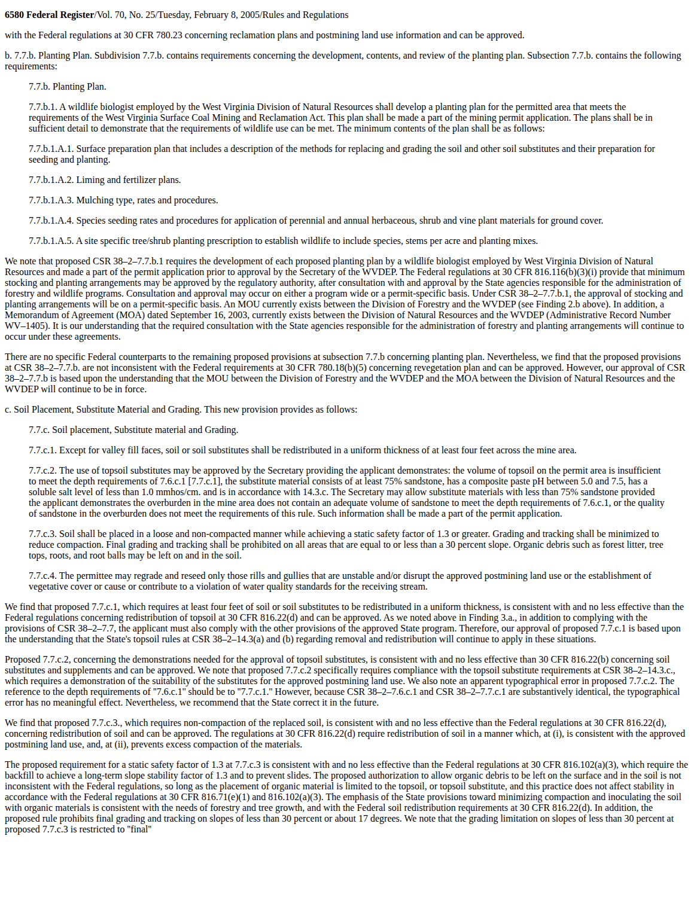6580 Federal Register/Vol. 70, No. 25/Tuesday, February 8, 2005/Rules and Regulations
with the Federal regulations at 30 CFR 780.23 concerning reclamation plans and postmining land use information and can be approved.
b. 7.7.b. Planting Plan. Subdivision 7.7.b. contains requirements concerning the development, contents, and review of the planting plan. Subsection 7.7.b. contains the following requirements:
7.7.b. Planting Plan.
7.7.b.1. A wildlife biologist employed by the West Virginia Division of Natural Resources shall develop a planting plan for the permitted area that meets the requirements of the West Virginia Surface Coal Mining and Reclamation Act. This plan shall be made a part of the mining permit application. The plans shall be in sufficient detail to demonstrate that the requirements of wildlife use can be met. The minimum contents of the plan shall be as follows:
7.7.b.1.A.1. Surface preparation plan that includes a description of the methods for replacing and grading the soil and other soil substitutes and their preparation for seeding and planting.
7.7.b.1.A.2. Liming and fertilizer plans.
7.7.b.1.A.3. Mulching type, rates and procedures.
7.7.b.1.A.4. Species seeding rates and procedures for application of perennial and annual herbaceous, shrub and vine plant materials for ground cover.
7.7.b.1.A.5. A site specific tree/shrub planting prescription to establish wildlife to include species, stems per acre and planting mixes.
We note that proposed CSR 38–2–7.7.b.1 requires the development of each proposed planting plan by a wildlife biologist employed by West Virginia Division of Natural Resources and made a part of the permit application prior to approval by the Secretary of the WVDEP. The Federal regulations at 30 CFR 816.116(b)(3)(i) provide that minimum stocking and planting arrangements may be approved by the regulatory authority, after consultation with and approval by the State agencies responsible for the administration of forestry and wildlife programs. Consultation and approval may occur on either a program wide or a permit-specific basis. Under CSR 38–2–7.7.b.1, the approval of stocking and planting arrangements will be on a permit-specific basis. An MOU currently exists between the Division of Forestry and the WVDEP (see Finding 2.b above). In addition, a Memorandum of Agreement (MOA) dated September 16, 2003, currently exists between the Division of Natural Resources and the WVDEP (Administrative Record Number WV–1405). It is our understanding that the required consultation with the State agencies responsible for the administration of forestry and planting arrangements will continue to occur under these agreements.
There are no specific Federal counterparts to the remaining proposed provisions at subsection 7.7.b concerning planting plan. Nevertheless, we find that the proposed provisions at CSR 38–2–7.7.b. are not inconsistent with the Federal requirements at 30 CFR 780.18(b)(5) concerning revegetation plan and can be approved. However, our approval of CSR 38–2–7.7.b is based upon the understanding that the MOU between the Division of Forestry and the WVDEP and the MOA between the Division of Natural Resources and the WVDEP will continue to be in force.
c. Soil Placement, Substitute Material and Grading. This new provision provides as follows:
7.7.c. Soil placement, Substitute material and Grading.
7.7.c.1. Except for valley fill faces, soil or soil substitutes shall be redistributed in a uniform thickness of at least four feet across the mine area.
7.7.c.2. The use of topsoil substitutes may be approved by the Secretary providing the applicant demonstrates: the volume of topsoil on the permit area is insufficient to meet the depth requirements of 7.6.c.1 [7.7.c.1], the substitute material consists of at least 75% sandstone, has a composite paste pH between 5.0 and 7.5, has a soluble salt level of less than 1.0 mmhos/cm. and is in accordance with 14.3.c. The Secretary may allow substitute materials with less than 75% sandstone provided the applicant demonstrates the overburden in the mine area does not contain an adequate volume of sandstone to meet the depth requirements of 7.6.c.1, or the quality of sandstone in the overburden does not meet the requirements of this rule. Such information shall be made a part of the permit application.
7.7.c.3. Soil shall be placed in a loose and non-compacted manner while achieving a static safety factor of 1.3 or greater. Grading and tracking shall be minimized to reduce compaction. Final grading and tracking shall be prohibited on all areas that are equal to or less than a 30 percent slope. Organic debris such as forest litter, tree tops, roots, and root balls may be left on and in the soil.
7.7.c.4. The permittee may regrade and reseed only those rills and gullies that are unstable and/or disrupt the approved postmining land use or the establishment of vegetative cover or cause or contribute to a violation of water quality standards for the receiving stream.
We find that proposed 7.7.c.1, which requires at least four feet of soil or soil substitutes to be redistributed in a uniform thickness, is consistent with and no less effective than the Federal regulations concerning redistribution of topsoil at 30 CFR 816.22(d) and can be approved. As we noted above in Finding 3.a., in addition to complying with the provisions of CSR 38–2–7.7, the applicant must also comply with the other provisions of the approved State program. Therefore, our approval of proposed 7.7.c.1 is based upon the understanding that the State's topsoil rules at CSR 38–2–14.3(a) and (b) regarding removal and redistribution will continue to apply in these situations.
Proposed 7.7.c.2, concerning the demonstrations needed for the approval of topsoil substitutes, is consistent with and no less effective than 30 CFR 816.22(b) concerning soil substitutes and supplements and can be approved. We note that proposed 7.7.c.2 specifically requires compliance with the topsoil substitute requirements at CSR 38–2–14.3.c., which requires a demonstration of the suitability of the substitutes for the approved postmining land use. We also note an apparent typographical error in proposed 7.7.c.2. The reference to the depth requirements of ''7.6.c.1'' should be to ''7.7.c.1.'' However, because CSR 38–2–7.6.c.1 and CSR 38–2–7.7.c.1 are substantively identical, the typographical error has no meaningful effect. Nevertheless, we recommend that the State correct it in the future.
We find that proposed 7.7.c.3., which requires non-compaction of the replaced soil, is consistent with and no less effective than the Federal regulations at 30 CFR 816.22(d), concerning redistribution of soil and can be approved. The regulations at 30 CFR 816.22(d) require redistribution of soil in a manner which, at (i), is consistent with the approved postmining land use, and, at (ii), prevents excess compaction of the materials.
The proposed requirement for a static safety factor of 1.3 at 7.7.c.3 is consistent with and no less effective than the Federal regulations at 30 CFR 816.102(a)(3), which require the backfill to achieve a long-term slope stability factor of 1.3 and to prevent slides. The proposed authorization to allow organic debris to be left on the surface and in the soil is not inconsistent with the Federal regulations, so long as the placement of organic material is limited to the topsoil, or topsoil substitute, and this practice does not affect stability in accordance with the Federal regulations at 30 CFR 816.71(e)(1) and 816.102(a)(3). The emphasis of the State provisions toward minimizing compaction and inoculating the soil with organic materials is consistent with the needs of forestry and tree growth, and with the Federal soil redistribution requirements at 30 CFR 816.22(d). In addition, the proposed rule prohibits final grading and tracking on slopes of less than 30 percent or about 17 degrees. We note that the grading limitation on slopes of less than 30 percent at proposed 7.7.c.3 is restricted to ''final''